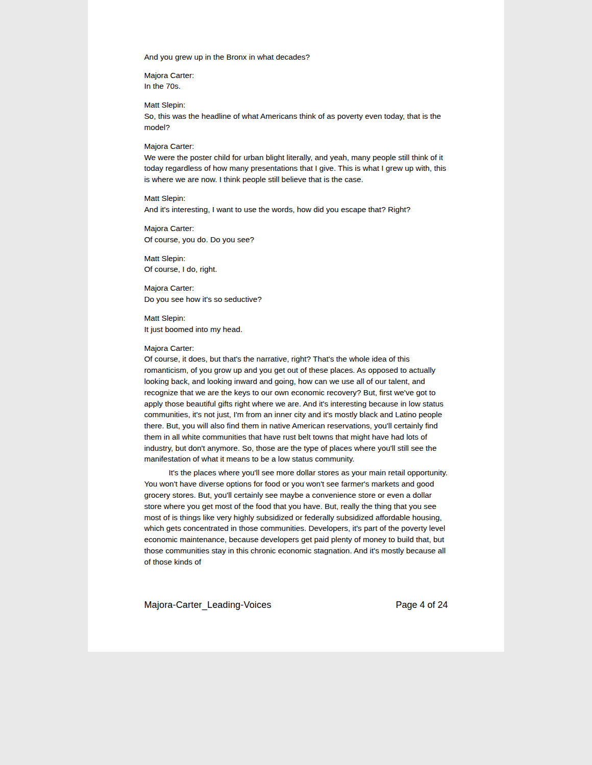And you grew up in the Bronx in what decades?
Majora Carter:
In the 70s.
Matt Slepin:
So, this was the headline of what Americans think of as poverty even today, that is the model?
Majora Carter:
We were the poster child for urban blight literally, and yeah, many people still think of it today regardless of how many presentations that I give. This is what I grew up with, this is where we are now. I think people still believe that is the case.
Matt Slepin:
And it's interesting, I want to use the words, how did you escape that? Right?
Majora Carter:
Of course, you do. Do you see?
Matt Slepin:
Of course, I do, right.
Majora Carter:
Do you see how it's so seductive?
Matt Slepin:
It just boomed into my head.
Majora Carter:
Of course, it does, but that's the narrative, right? That's the whole idea of this romanticism, of you grow up and you get out of these places. As opposed to actually looking back, and looking inward and going, how can we use all of our talent, and recognize that we are the keys to our own economic recovery? But, first we've got to apply those beautiful gifts right where we are. And it's interesting because in low status communities, it's not just, I'm from an inner city and it's mostly black and Latino people there. But, you will also find them in native American reservations, you'll certainly find them in all white communities that have rust belt towns that might have had lots of industry, but don't anymore. So, those are the type of places where you'll still see the manifestation of what it means to be a low status community.
It's the places where you'll see more dollar stores as your main retail opportunity. You won't have diverse options for food or you won't see farmer's markets and good grocery stores. But, you'll certainly see maybe a convenience store or even a dollar store where you get most of the food that you have. But, really the thing that you see most of is things like very highly subsidized or federally subsidized affordable housing, which gets concentrated in those communities. Developers, it's part of the poverty level economic maintenance, because developers get paid plenty of money to build that, but those communities stay in this chronic economic stagnation. And it's mostly because all of those kinds of
Majora-Carter_Leading-Voices Page 4 of 24